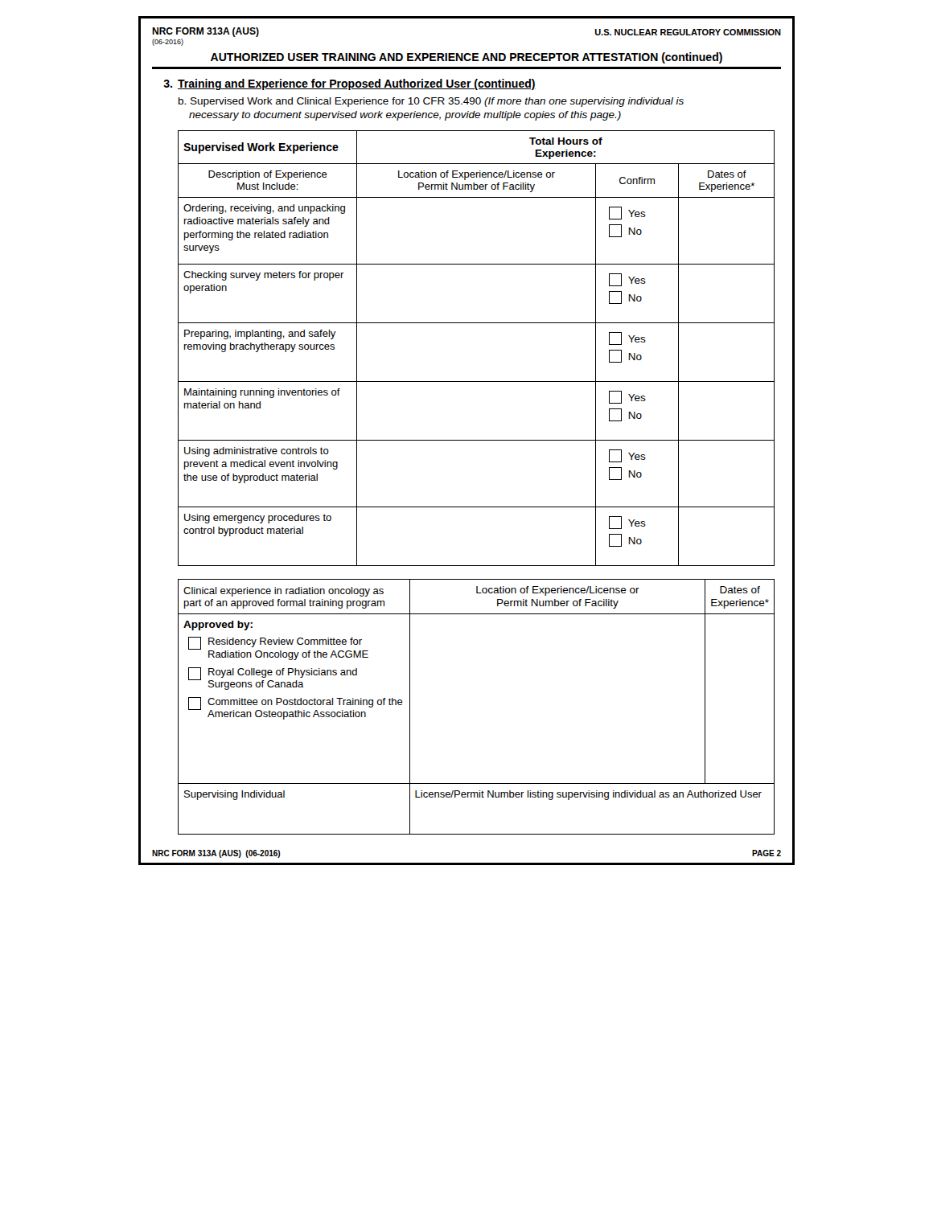NRC FORM 313A (AUS)
(06-2016)
U.S. NUCLEAR REGULATORY COMMISSION
AUTHORIZED USER TRAINING AND EXPERIENCE AND PRECEPTOR ATTESTATION (continued)
3.
Training and Experience for Proposed Authorized User (continued)
b. Supervised Work and Clinical Experience for 10 CFR 35.490 (If more than one supervising individual is necessary to document supervised work experience, provide multiple copies of this page.)
| Supervised Work Experience | Total Hours of Experience: |
| Description of Experience Must Include: | Location of Experience/License or Permit Number of Facility | Confirm | Dates of Experience* |
| Ordering, receiving, and unpacking radioactive materials safely and performing the related radiation surveys | | Yes No | |
| Checking survey meters for proper operation | | Yes No | |
| Preparing, implanting, and safely removing brachytherapy sources | | Yes No | |
| Maintaining running inventories of material on hand | | Yes No | |
| Using administrative controls to prevent a medical event involving the use of byproduct material | | Yes No | |
| Using emergency procedures to control byproduct material | | Yes No | |
| Clinical experience in radiation oncology as part of an approved formal training program | Location of Experience/License or Permit Number of Facility | Dates of Experience* |
| Approved by: Residency Review Committee for Radiation Oncology of the ACGME Royal College of Physicians and Surgeons of Canada Committee on Postdoctoral Training of the American Osteopathic Association | | |
| Supervising Individual | License/Permit Number listing supervising individual as an Authorized User |
NRC FORM 313A (AUS) (06-2016)
PAGE 2